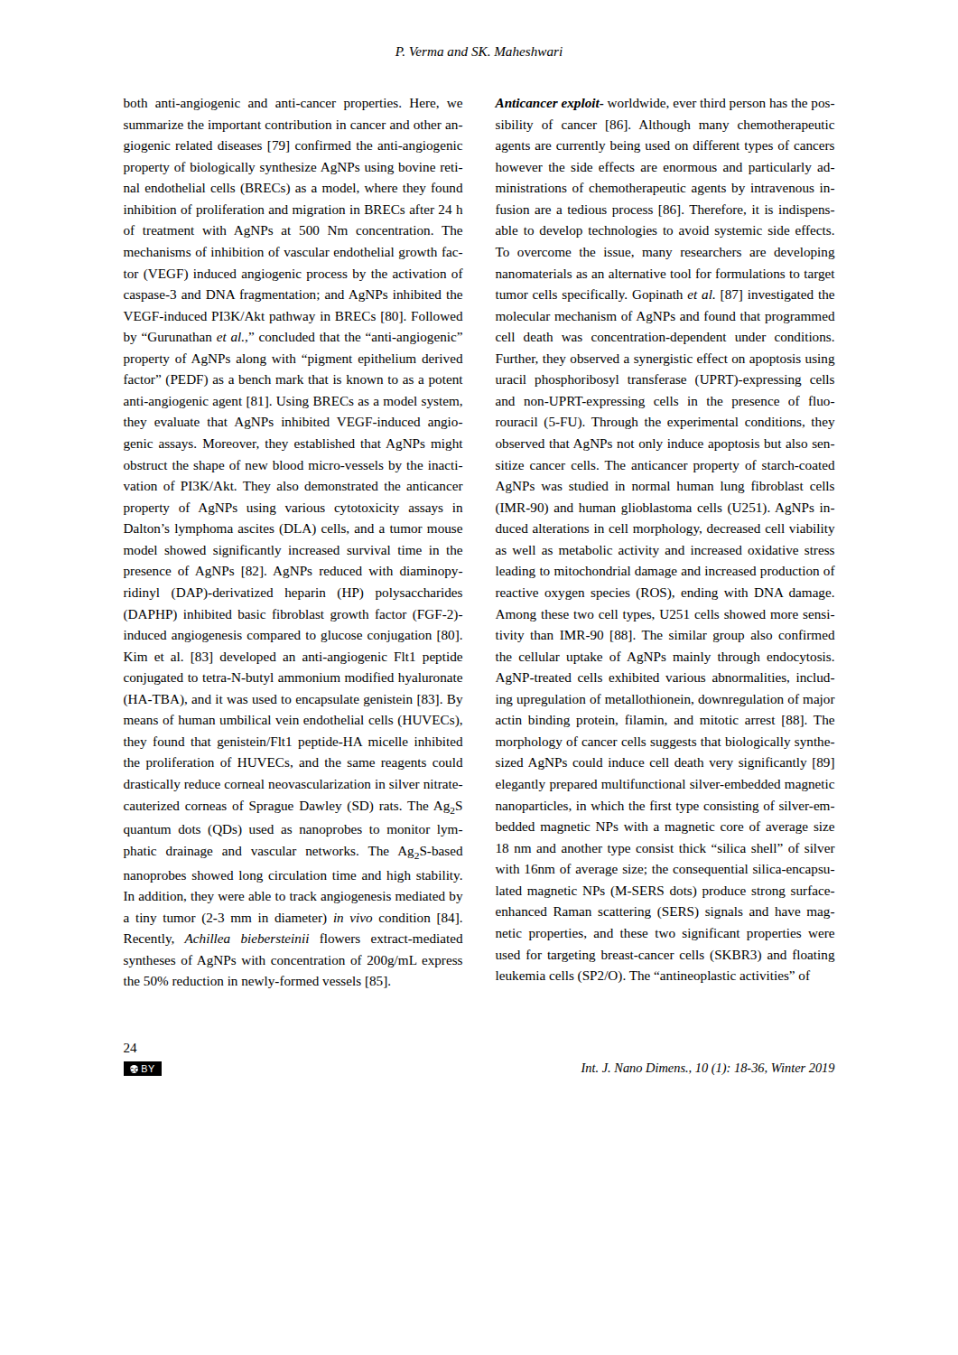P. Verma and SK. Maheshwari
both anti-angiogenic and anti-cancer properties. Here, we summarize the important contribution in cancer and other angiogenic related diseases [79] confirmed the anti-angiogenic property of biologically synthesize AgNPs using bovine retinal endothelial cells (BRECs) as a model, where they found inhibition of proliferation and migration in BRECs after 24 h of treatment with AgNPs at 500 Nm concentration. The mechanisms of inhibition of vascular endothelial growth factor (VEGF) induced angiogenic process by the activation of caspase-3 and DNA fragmentation; and AgNPs inhibited the VEGF-induced PI3K/Akt pathway in BRECs [80]. Followed by “Gurunathan et al.,” concluded that the “anti-angiogenic” property of AgNPs along with “pigment epithelium derived factor” (PEDF) as a bench mark that is known to as a potent anti-angiogenic agent [81]. Using BRECs as a model system, they evaluate that AgNPs inhibited VEGF-induced angiogenic assays. Moreover, they established that AgNPs might obstruct the shape of new blood micro-vessels by the inactivation of PI3K/Akt. They also demonstrated the anticancer property of AgNPs using various cytotoxicity assays in Dalton’s lymphoma ascites (DLA) cells, and a tumor mouse model showed significantly increased survival time in the presence of AgNPs [82]. AgNPs reduced with diaminopyridinyl (DAP)-derivatized heparin (HP) polysaccharides (DAPHP) inhibited basic fibroblast growth factor (FGF-2)-induced angiogenesis compared to glucose conjugation [80]. Kim et al. [83] developed an anti-angiogenic Flt1 peptide conjugated to tetra-N-butyl ammonium modified hyaluronate (HA-TBA), and it was used to encapsulate genistein [83]. By means of human umbilical vein endothelial cells (HUVECs), they found that genistein/Flt1 peptide-HA micelle inhibited the proliferation of HUVECs, and the same reagents could drastically reduce corneal neovascularization in silver nitrate-cauterized corneas of Sprague Dawley (SD) rats. The Ag2S quantum dots (QDs) used as nanoprobes to monitor lymphatic drainage and vascular networks. The Ag2S-based nanoprobes showed long circulation time and high stability. In addition, they were able to track angiogenesis mediated by a tiny tumor (2-3 mm in diameter) in vivo condition [84]. Recently, Achillea biebersteinii flowers extract-mediated syntheses of AgNPs with concentration of 200g/mL express the 50% reduction in newly-formed vessels [85].
Anticancer exploit- worldwide, ever third person has the possibility of cancer [86]. Although many chemotherapeutic agents are currently being used on different types of cancers however the side effects are enormous and particularly administrations of chemotherapeutic agents by intravenous infusion are a tedious process [86]. Therefore, it is indispensable to develop technologies to avoid systemic side effects. To overcome the issue, many researchers are developing nanomaterials as an alternative tool for formulations to target tumor cells specifically. Gopinath et al. [87] investigated the molecular mechanism of AgNPs and found that programmed cell death was concentration-dependent under conditions. Further, they observed a synergistic effect on apoptosis using uracil phosphoribosyl transferase (UPRT)-expressing cells and non-UPRT-expressing cells in the presence of fluorouracil (5-FU). Through the experimental conditions, they observed that AgNPs not only induce apoptosis but also sensitize cancer cells. The anticancer property of starch-coated AgNPs was studied in normal human lung fibroblast cells (IMR-90) and human glioblastoma cells (U251). AgNPs induced alterations in cell morphology, decreased cell viability as well as metabolic activity and increased oxidative stress leading to mitochondrial damage and increased production of reactive oxygen species (ROS), ending with DNA damage. Among these two cell types, U251 cells showed more sensitivity than IMR-90 [88]. The similar group also confirmed the cellular uptake of AgNPs mainly through endocytosis. AgNP-treated cells exhibited various abnormalities, including upregulation of metallothionein, downregulation of major actin binding protein, filamin, and mitotic arrest [88]. The morphology of cancer cells suggests that biologically synthesized AgNPs could induce cell death very significantly [89] elegantly prepared multifunctional silver-embedded magnetic nanoparticles, in which the first type consisting of silver-embedded magnetic NPs with a magnetic core of average size 18 nm and another type consist thick “silica shell” of silver with 16nm of average size; the consequential silica-encapsulated magnetic NPs (M-SERS dots) produce strong surface-enhanced Raman scattering (SERS) signals and have magnetic properties, and these two significant properties were used for targeting breast-cancer cells (SKBR3) and floating leukemia cells (SP2/O). The “antineoplastic activities” of
24
cc BY
Int. J. Nano Dimens., 10 (1): 18-36, Winter 2019